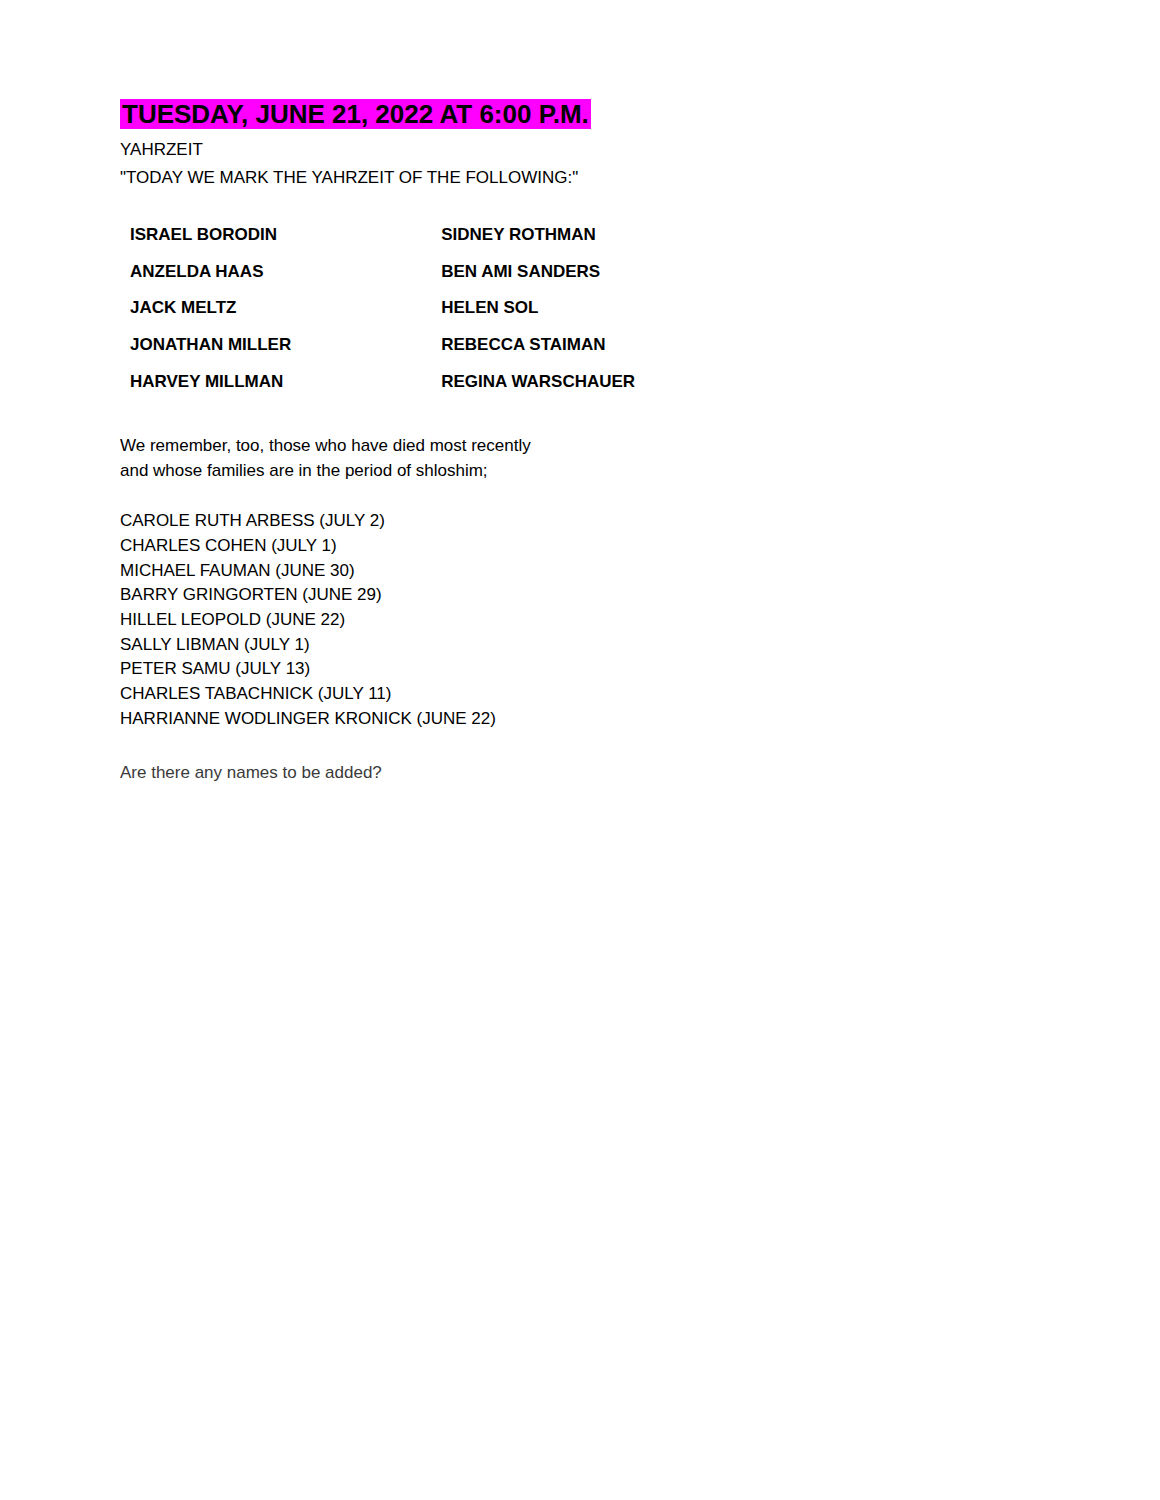TUESDAY, JUNE 21, 2022 AT 6:00 P.M.
YAHRZEIT
"TODAY WE MARK THE YAHRZEIT OF THE FOLLOWING:"
| ISRAEL BORODIN | SIDNEY ROTHMAN |
| ANZELDA HAAS | BEN AMI SANDERS |
| JACK MELTZ | HELEN SOL |
| JONATHAN MILLER | REBECCA STAIMAN |
| HARVEY MILLMAN | REGINA WARSCHAUER |
We remember, too, those who have died most recently
and whose families are in the period of shloshim;
CAROLE RUTH ARBESS (JULY 2)
CHARLES COHEN (JULY 1)
MICHAEL FAUMAN (JUNE 30)
BARRY GRINGORTEN (JUNE 29)
HILLEL LEOPOLD (JUNE 22)
SALLY LIBMAN (JULY 1)
PETER SAMU (JULY 13)
CHARLES TABACHNICK (JULY 11)
HARRIANNE WODLINGER KRONICK (JUNE 22)
Are there any names to be added?